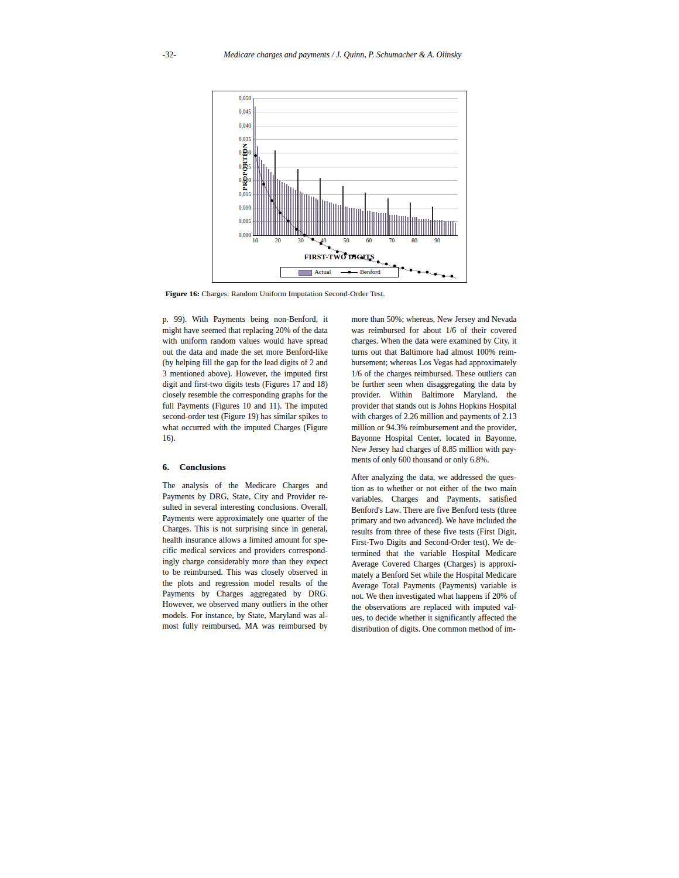-32- Medicare charges and payments / J. Quinn, P. Schumacher & A. Olinsky
PROPORTION
0,050
0,045
0,040
0,035
0,030
0,025
0,020
0,015
0,010
0,005
0,000
10 20 30 40 50 60 70 80 90
FIRST-TWO DIGITS
Actual Benford
Figure 16: Charges: Random Uniform Imputation Second-Order Test.
p. 99). With Payments being non-Benford, it might have seemed that replacing 20% of the data with uniform random values would have spread out the data and made the set more Benford-like (by helping fill the gap for the lead digits of 2 and 3 mentioned above). However, the imputed first digit and first-two digits tests (Figures 17 and 18) closely resemble the corresponding graphs for the full Payments (Figures 10 and 11). The imputed second-order test (Figure 19) has similar spikes to what occurred with the imputed Charges (Figure 16).
6. Conclusions
The analysis of the Medicare Charges and Payments by DRG, State, City and Provider resulted in several interesting conclusions. Overall, Payments were approximately one quarter of the Charges. This is not surprising since in general, health insurance allows a limited amount for specific medical services and providers correspondingly charge considerably more than they expect to be reimbursed. This was closely observed in the plots and regression model results of the Payments by Charges aggregated by DRG. However, we observed many outliers in the other models. For instance, by State, Maryland was almost fully reimbursed, MA was reimbursed by more than 50%; whereas, New Jersey and Nevada was reimbursed for about 1/6 of their covered charges. When the data were examined by City, it turns out that Baltimore had almost 100% reimbursement; whereas Los Vegas had approximately 1/6 of the charges reimbursed. These outliers can be further seen when disaggregating the data by provider. Within Baltimore Maryland, the provider that stands out is Johns Hopkins Hospital with charges of 2.26 million and payments of 2.13 million or 94.3% reimbursement and the provider, Bayonne Hospital Center, located in Bayonne, New Jersey had charges of 8.85 million with payments of only 600 thousand or only 6.8%.
After analyzing the data, we addressed the question as to whether or not either of the two main variables, Charges and Payments, satisfied Benford's Law. There are five Benford tests (three primary and two advanced). We have included the results from three of these five tests (First Digit, First-Two Digits and Second-Order test). We determined that the variable Hospital Medicare Average Covered Charges (Charges) is approximately a Benford Set while the Hospital Medicare Average Total Payments (Payments) variable is not. We then investigated what happens if 20% of the observations are replaced with imputed values, to decide whether it significantly affected the distribution of digits. One common method of im-